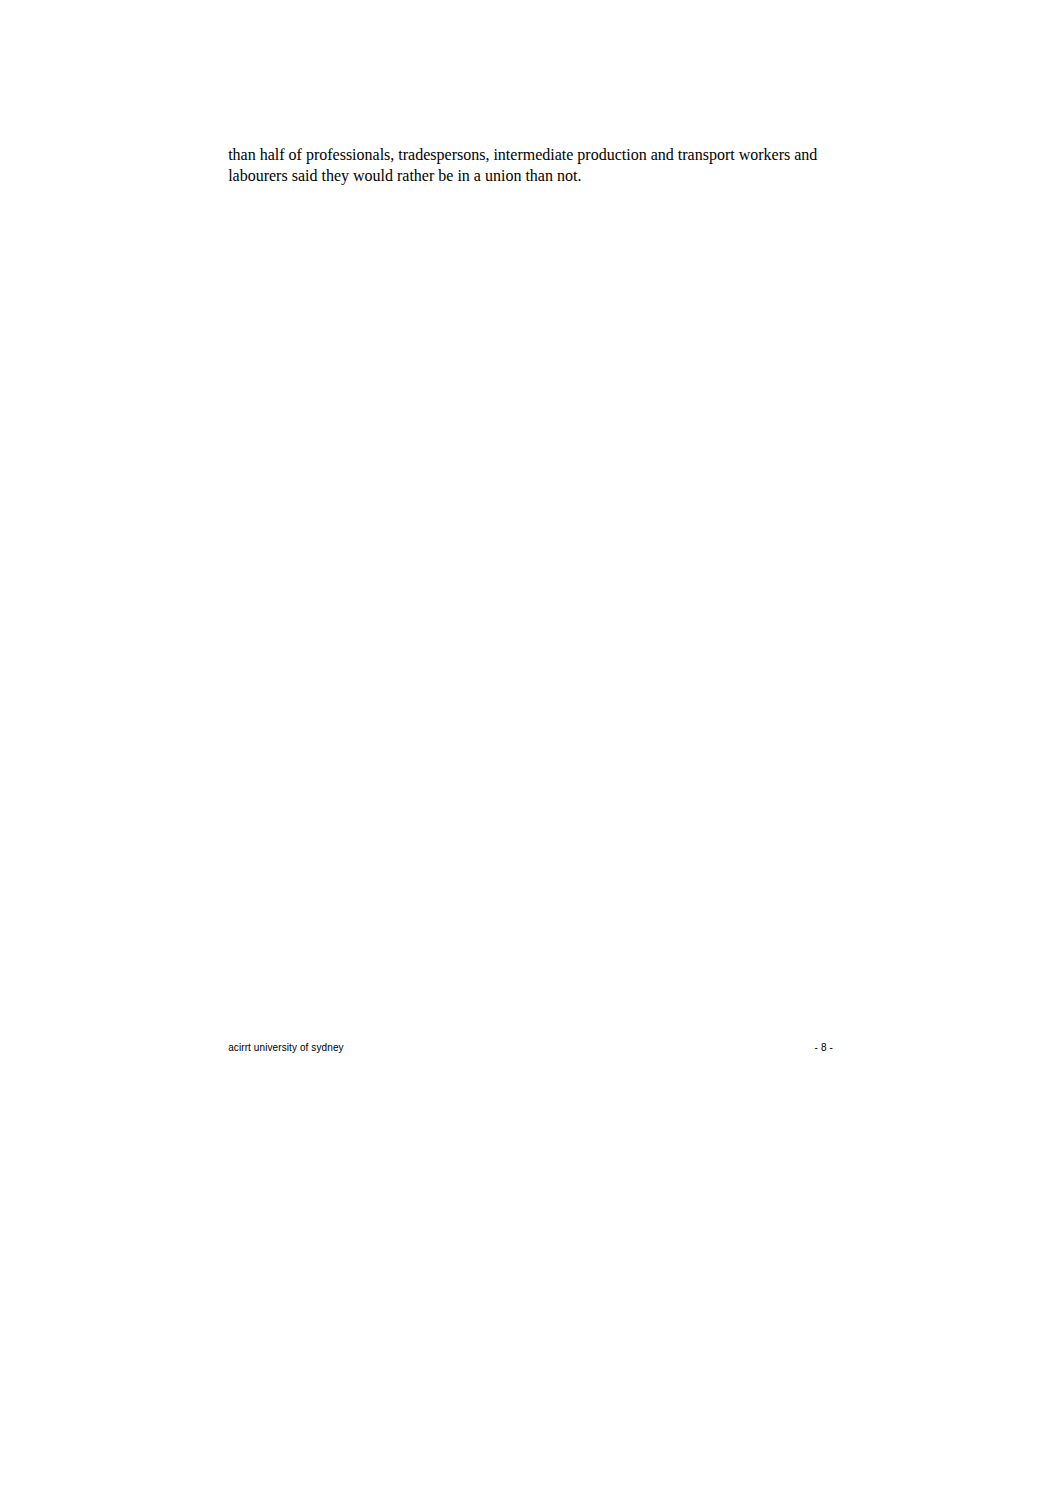than half of professionals, tradespersons, intermediate production and transport workers and labourers said they would rather be in a union than not.
acirrt university of sydney - 8 -